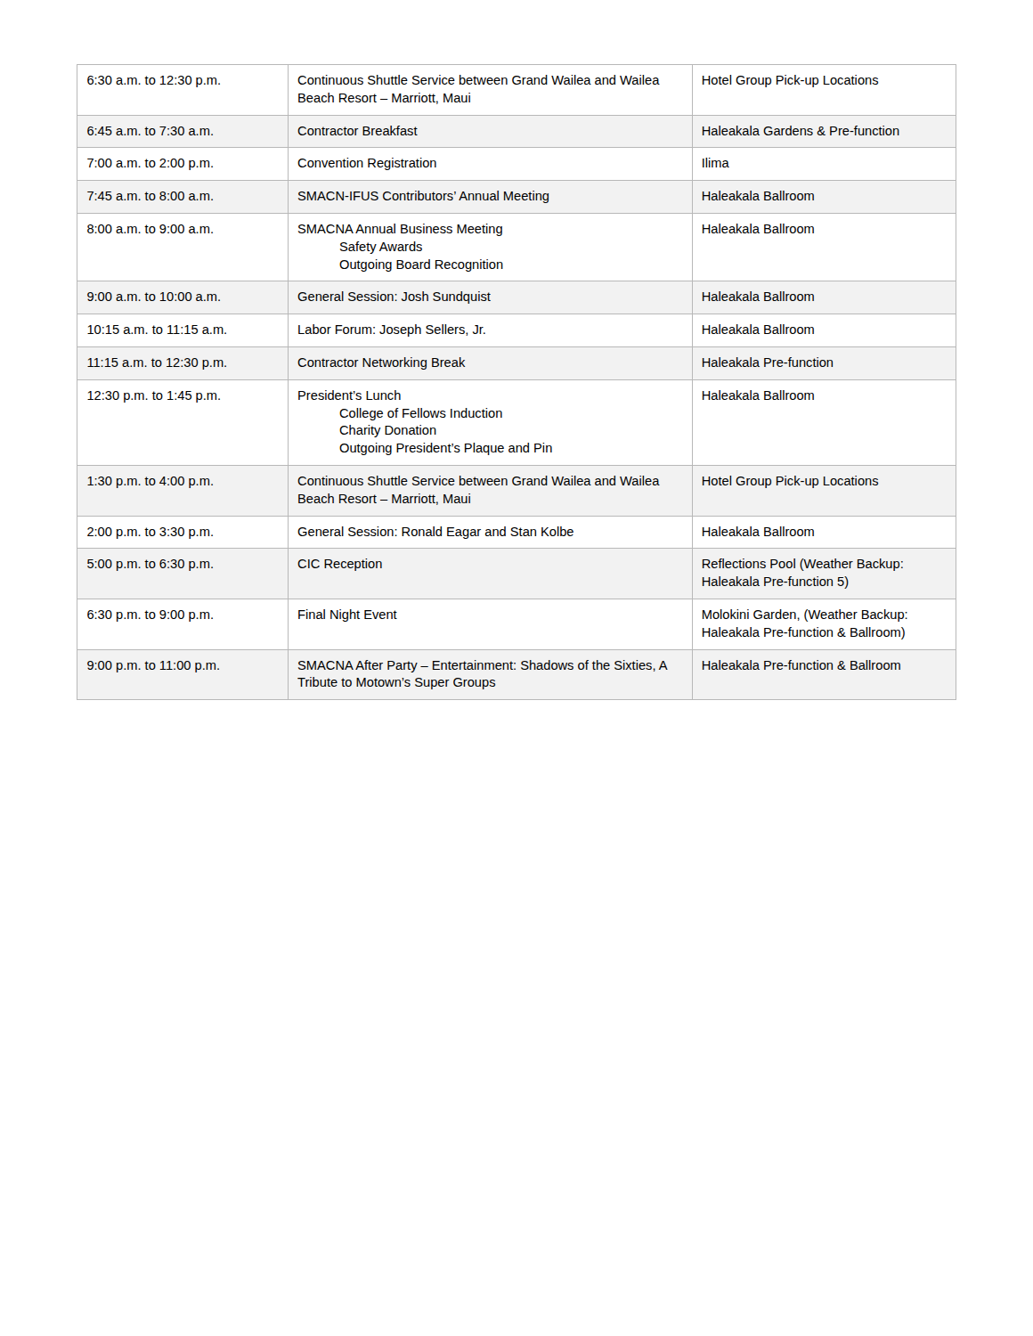| 6:30 a.m. to 12:30 p.m. | Continuous Shuttle Service between Grand Wailea and Wailea Beach Resort – Marriott, Maui | Hotel Group Pick-up Locations |
| 6:45 a.m. to 7:30 a.m. | Contractor Breakfast | Haleakala Gardens & Pre-function |
| 7:00 a.m. to 2:00 p.m. | Convention Registration | Ilima |
| 7:45 a.m. to 8:00 a.m. | SMACN-IFUS Contributors’ Annual Meeting | Haleakala Ballroom |
| 8:00 a.m. to 9:00 a.m. | SMACNA Annual Business Meeting Safety Awards Outgoing Board Recognition | Haleakala Ballroom |
| 9:00 a.m. to 10:00 a.m. | General Session: Josh Sundquist | Haleakala Ballroom |
| 10:15 a.m. to 11:15 a.m. | Labor Forum: Joseph Sellers, Jr. | Haleakala Ballroom |
| 11:15 a.m. to 12:30 p.m. | Contractor Networking Break | Haleakala Pre-function |
| 12:30 p.m. to 1:45 p.m. | President’s Lunch College of Fellows Induction Charity Donation Outgoing President’s Plaque and Pin | Haleakala Ballroom |
| 1:30 p.m. to 4:00 p.m. | Continuous Shuttle Service between Grand Wailea and Wailea Beach Resort – Marriott, Maui | Hotel Group Pick-up Locations |
| 2:00 p.m. to 3:30 p.m. | General Session: Ronald Eagar and Stan Kolbe | Haleakala Ballroom |
| 5:00 p.m. to 6:30 p.m. | CIC Reception | Reflections Pool (Weather Backup: Haleakala Pre-function 5) |
| 6:30 p.m. to 9:00 p.m. | Final Night Event | Molokini Garden, (Weather Backup: Haleakala Pre-function & Ballroom) |
| 9:00 p.m. to 11:00 p.m. | SMACNA After Party – Entertainment: Shadows of the Sixties, A Tribute to Motown’s Super Groups | Haleakala Pre-function & Ballroom |